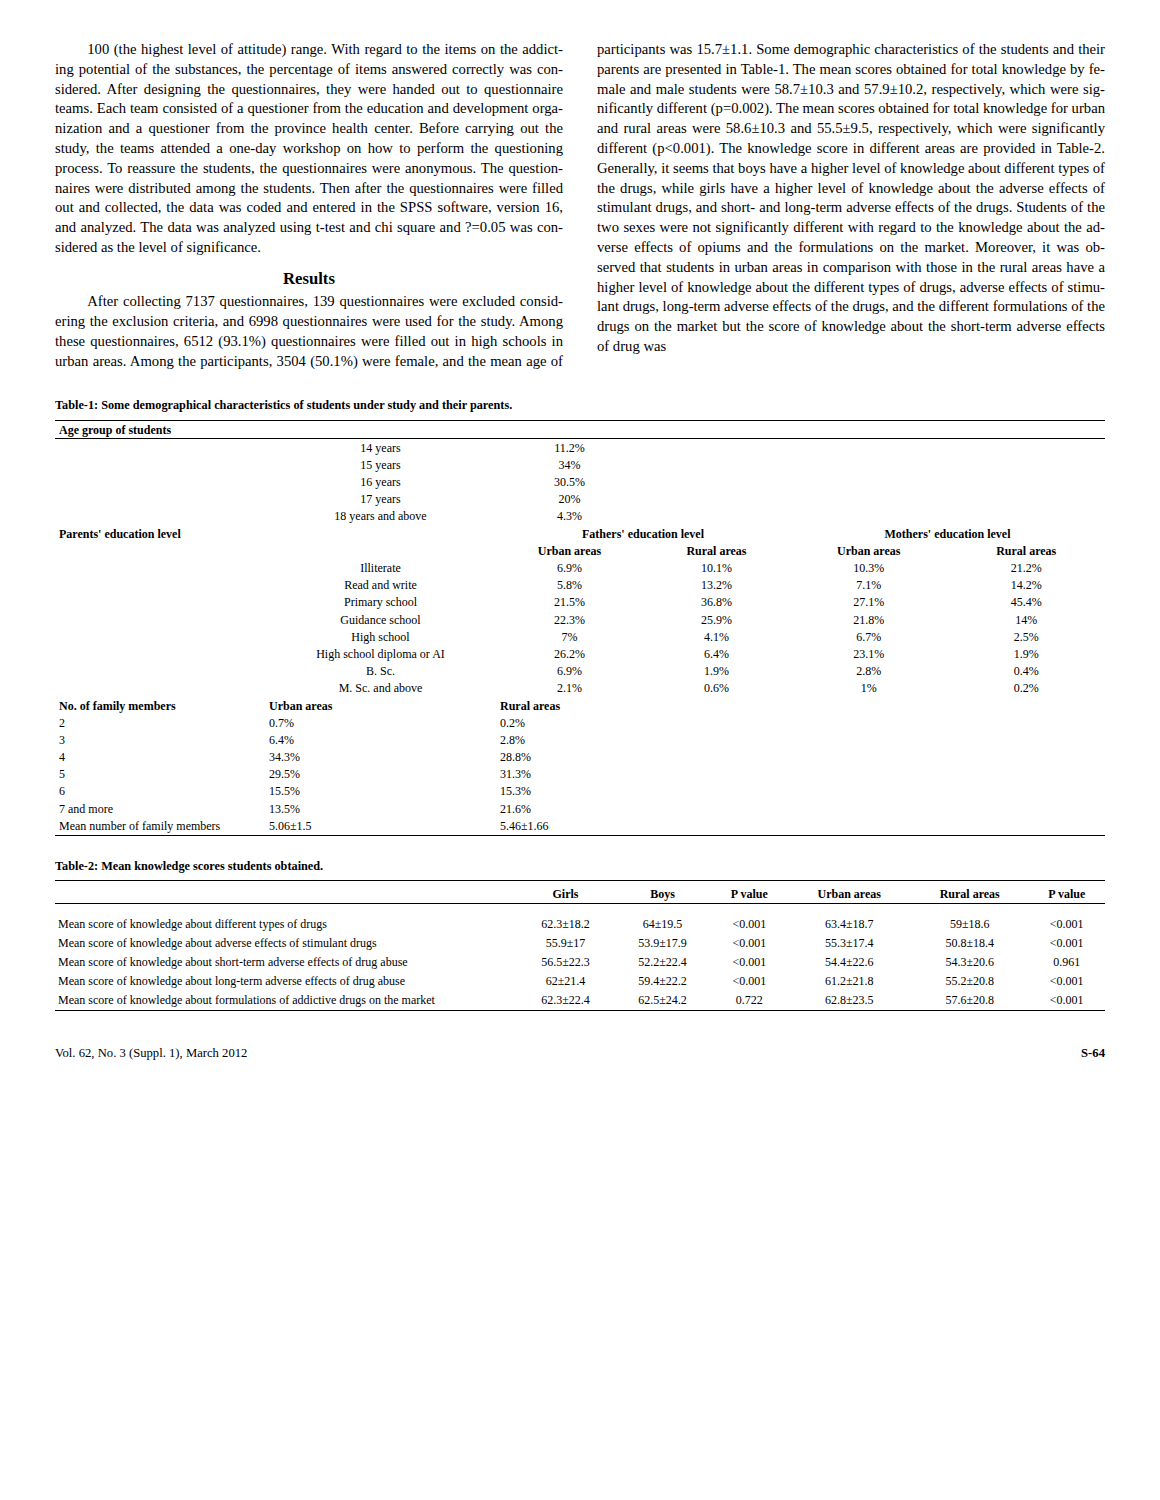100 (the highest level of attitude) range. With regard to the items on the addicting potential of the substances, the percentage of items answered correctly was considered. After designing the questionnaires, they were handed out to questionnaire teams. Each team consisted of a questioner from the education and development organization and a questioner from the province health center. Before carrying out the study, the teams attended a one-day workshop on how to perform the questioning process. To reassure the students, the questionnaires were anonymous. The questionnaires were distributed among the students. Then after the questionnaires were filled out and collected, the data was coded and entered in the SPSS software, version 16, and analyzed. The data was analyzed using t-test and chi square and ?=0.05 was considered as the level of significance.
Results
After collecting 7137 questionnaires, 139 questionnaires were excluded considering the exclusion criteria, and 6998 questionnaires were used for the study. Among these questionnaires, 6512 (93.1%) questionnaires were filled out in high schools in urban areas. Among the participants, 3504 (50.1%) were female, and the mean age of participants was 15.7±1.1. Some demographic characteristics of the students and their parents are presented in Table-1. The mean scores obtained for total knowledge by female and male students were 58.7±10.3 and 57.9±10.2, respectively, which were significantly different (p=0.002). The mean scores obtained for total knowledge for urban and rural areas were 58.6±10.3 and 55.5±9.5, respectively, which were significantly different (p<0.001). The knowledge score in different areas are provided in Table-2. Generally, it seems that boys have a higher level of knowledge about different types of the drugs, while girls have a higher level of knowledge about the adverse effects of stimulant drugs, and short- and long-term adverse effects of the drugs. Students of the two sexes were not significantly different with regard to the knowledge about the adverse effects of opiums and the formulations on the market. Moreover, it was observed that students in urban areas in comparison with those in the rural areas have a higher level of knowledge about the different types of drugs, adverse effects of stimulant drugs, long-term adverse effects of the drugs, and the different formulations of the drugs on the market but the score of knowledge about the short-term adverse effects of drug was
Table-1: Some demographical characteristics of students under study and their parents.
| Age group of students | | | | | |
| | 14 years | 11.2% | | | |
| | 15 years | 34% | | | |
| | 16 years | 30.5% | | | |
| | 17 years | 20% | | | |
| | 18 years and above | 4.3% | | | |
| Parents' education level | | Fathers' education level | Mothers' education level |
| | | Urban areas | Rural areas | Urban areas | Rural areas |
| | Illiterate | 6.9% | 10.1% | 10.3% | 21.2% |
| | Read and write | 5.8% | 13.2% | 7.1% | 14.2% |
| | Primary school | 21.5% | 36.8% | 27.1% | 45.4% |
| | Guidance school | 22.3% | 25.9% | 21.8% | 14% |
| | High school | 7% | 4.1% | 6.7% | 2.5% |
| | High school diploma or AI | 26.2% | 6.4% | 23.1% | 1.9% |
| | B. Sc. | 6.9% | 1.9% | 2.8% | 0.4% |
| | M. Sc. and above | 2.1% | 0.6% | 1% | 0.2% |
| No. of family members | Urban areas | Rural areas | | | |
| 2 | 0.7% | 0.2% | | | |
| 3 | 6.4% | 2.8% | | | |
| 4 | 34.3% | 28.8% | | | |
| 5 | 29.5% | 31.3% | | | |
| 6 | 15.5% | 15.3% | | | |
| 7 and more | 13.5% | 21.6% | | | |
| Mean number of family members | 5.06±1.5 | 5.46±1.66 | | | |
Table-2: Mean knowledge scores students obtained.
| | Girls | Boys | P value | Urban areas | Rural areas | P value |
| Mean score of knowledge about different types of drugs | 62.3±18.2 | 64±19.5 | <0.001 | 63.4±18.7 | 59±18.6 | <0.001 |
| Mean score of knowledge about adverse effects of stimulant drugs | 55.9±17 | 53.9±17.9 | <0.001 | 55.3±17.4 | 50.8±18.4 | <0.001 |
| Mean score of knowledge about short-term adverse effects of drug abuse | 56.5±22.3 | 52.2±22.4 | <0.001 | 54.4±22.6 | 54.3±20.6 | 0.961 |
| Mean score of knowledge about long-term adverse effects of drug abuse | 62±21.4 | 59.4±22.2 | <0.001 | 61.2±21.8 | 55.2±20.8 | <0.001 |
| Mean score of knowledge about formulations of addictive drugs on the market | 62.3±22.4 | 62.5±24.2 | 0.722 | 62.8±23.5 | 57.6±20.8 | <0.001 |
Vol. 62, No. 3 (Suppl. 1), March 2012
S-64